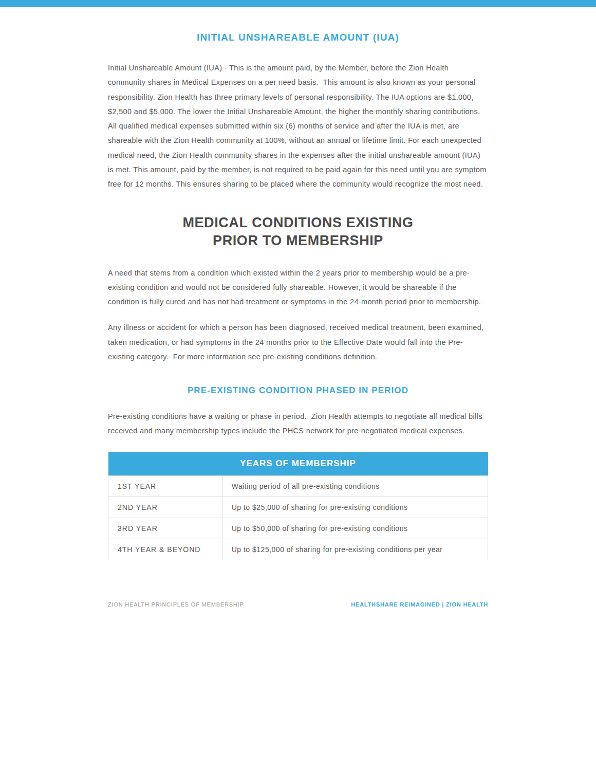Initial Unshareable Amount (IUA)
Initial Unshareable Amount (IUA) - This is the amount paid, by the Member, before the Zion Health community shares in Medical Expenses on a per need basis. This amount is also known as your personal responsibility. Zion Health has three primary levels of personal responsibility. The IUA options are $1,000, $2,500 and $5,000. The lower the Initial Unshareable Amount, the higher the monthly sharing contributions. All qualified medical expenses submitted within six (6) months of service and after the IUA is met, are shareable with the Zion Health community at 100%, without an annual or lifetime limit. For each unexpected medical need, the Zion Health community shares in the expenses after the initial unshareable amount (IUA) is met. This amount, paid by the member, is not required to be paid again for this need until you are symptom free for 12 months. This ensures sharing to be placed where the community would recognize the most need.
Medical Conditions Existing
Prior to Membership
A need that stems from a condition which existed within the 2 years prior to membership would be a pre-existing condition and would not be considered fully shareable. However, it would be shareable if the condition is fully cured and has not had treatment or symptoms in the 24-month period prior to membership.
Any illness or accident for which a person has been diagnosed, received medical treatment, been examined, taken medication, or had symptoms in the 24 months prior to the Effective Date would fall into the Pre-existing category. For more information see pre-existing conditions definition.
Pre-Existing Condition Phased In Period
Pre-existing conditions have a waiting or phase in period. Zion Health attempts to negotiate all medical bills received and many membership types include the PHCS network for pre-negotiated medical expenses.
| Years of Membership |
| --- |
| 1st Year | Waiting period of all pre-existing conditions |
| 2nd Year | Up to $25,000 of sharing for pre-existing conditions |
| 3rd Year | Up to $50,000 of sharing for pre-existing conditions |
| 4th Year & Beyond | Up to $125,000 of sharing for pre-existing conditions per year |
Zion Health Principles of Membership
Healthshare Reimagined | Zion Health